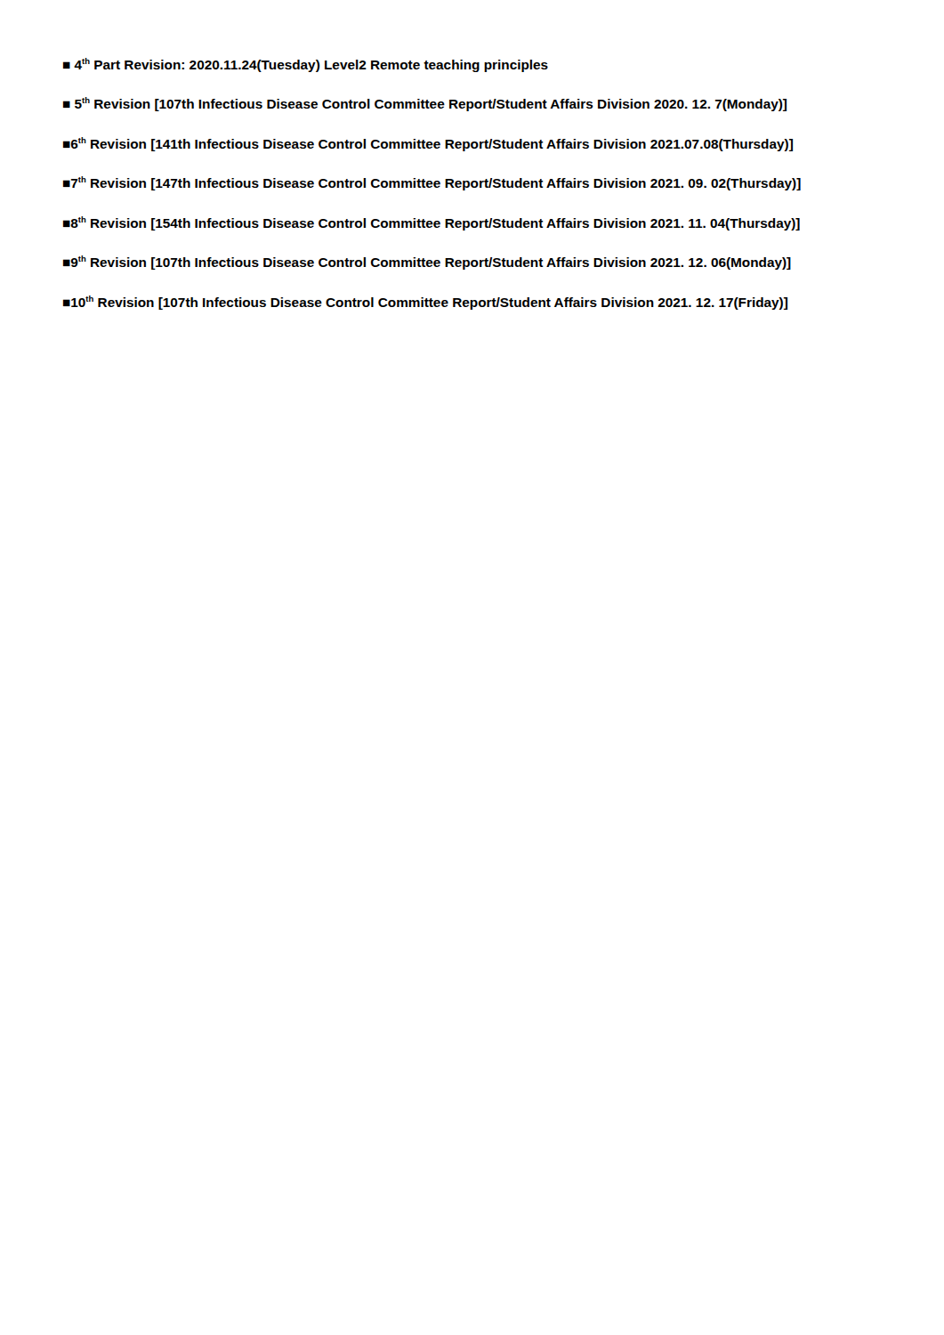■ 4th Part Revision: 2020.11.24(Tuesday) Level2 Remote teaching principles
■ 5th Revision [107th Infectious Disease Control Committee Report/Student Affairs Division 2020. 12. 7(Monday)]
■6th Revision [141th Infectious Disease Control Committee Report/Student Affairs Division 2021.07.08(Thursday)]
■7th Revision [147th Infectious Disease Control Committee Report/Student Affairs Division 2021. 09. 02(Thursday)]
■8th Revision [154th Infectious Disease Control Committee Report/Student Affairs Division 2021. 11. 04(Thursday)]
■9th Revision [107th Infectious Disease Control Committee Report/Student Affairs Division 2021. 12. 06(Monday)]
■10th Revision [107th Infectious Disease Control Committee Report/Student Affairs Division 2021. 12. 17(Friday)]